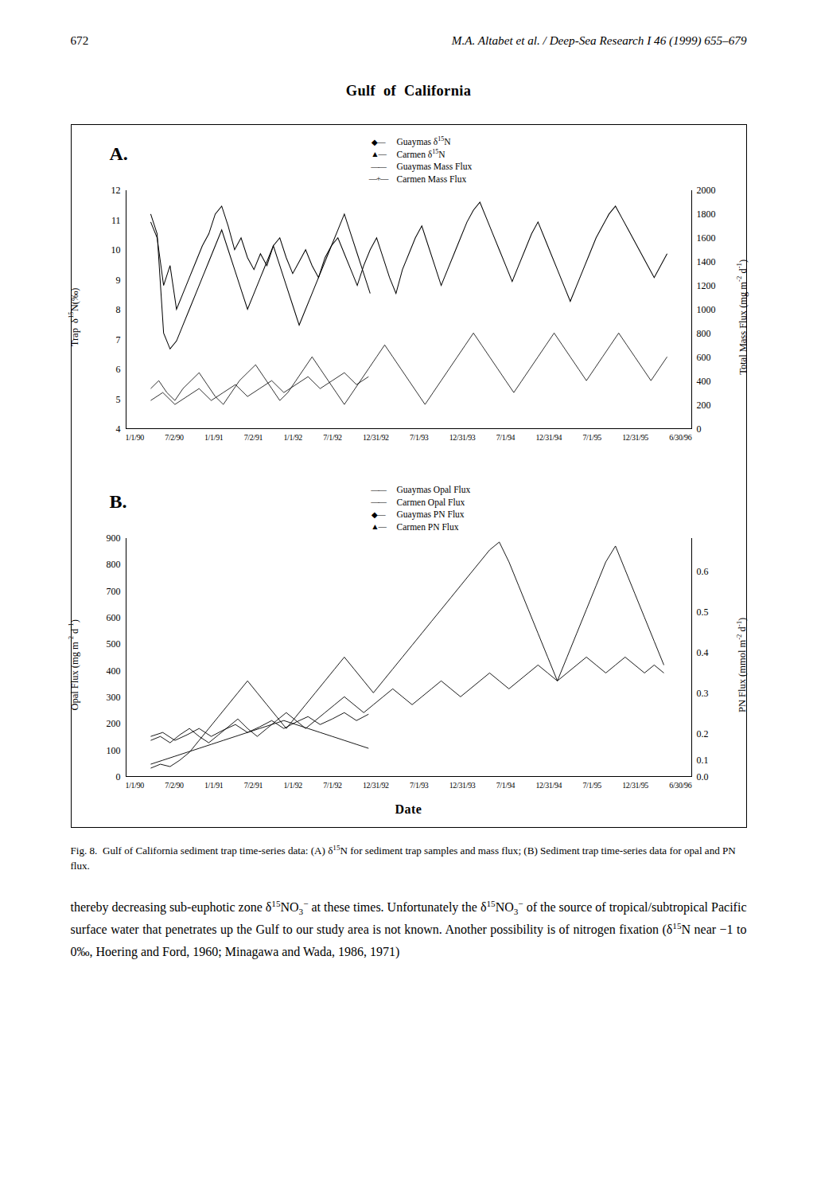672 M.A. Altabet et al. / Deep-Sea Research I 46 (1999) 655–679
Gulf of California
A.
◆—Guaymas δ15N
▲—Carmen δ15N
——Guaymas Mass Flux
—+—Carmen Mass Flux
Trap δ15N(‰)
Total Mass Flux (mg m-2 d-1)
12 11 10 9 8 7 6 5 4
2000 1800 1600 1400 1200 1000 800 600 400 200 0
1/1/907/2/901/1/917/2/911/1/927/1/9212/31/927/1/9312/31/937/1/9412/31/947/1/9512/31/956/30/96
B.
——Guaymas Opal Flux
——Carmen Opal Flux
◆—Guaymas PN Flux
▲—Carmen PN Flux
Opal Flux (mg m-2 d-1)
PN Flux (mmol m-2 d-1)
900 800 700 600 500 400 300 200 100 0
0.6 0.5 0.4 0.3 0.2 0.1 0.0
1/1/907/2/901/1/917/2/911/1/927/1/9212/31/927/1/9312/31/937/1/9412/31/947/1/9512/31/956/30/96
Date
Fig. 8. Gulf of California sediment trap time-series data: (A) δ15N for sediment trap samples and mass flux; (B) Sediment trap time-series data for opal and PN flux.
thereby decreasing sub-euphotic zone δ15NO3− at these times. Unfortunately the δ15NO3− of the source of tropical/subtropical Pacific surface water that penetrates up the Gulf to our study area is not known. Another possibility is of nitrogen fixation (δ15N near −1 to 0‰, Hoering and Ford, 1960; Minagawa and Wada, 1986, 1971)